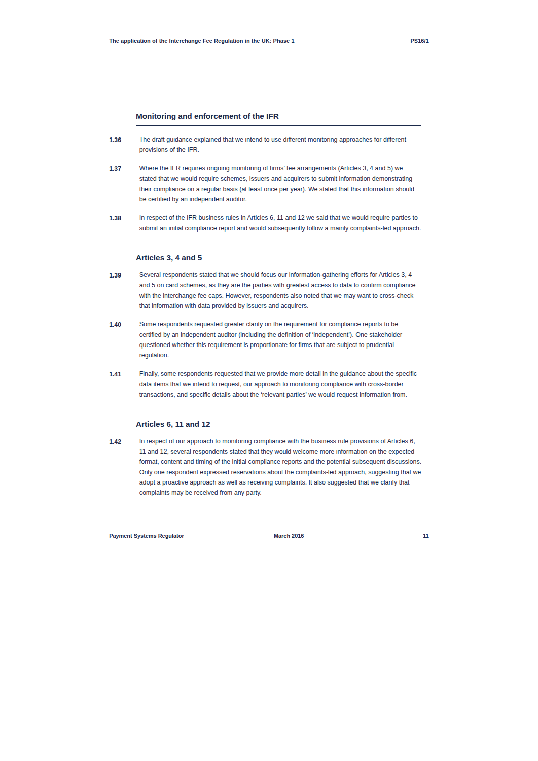The application of the Interchange Fee Regulation in the UK: Phase 1
PS16/1
Monitoring and enforcement of the IFR
1.36
The draft guidance explained that we intend to use different monitoring approaches for different provisions of the IFR.
1.37
Where the IFR requires ongoing monitoring of firms’ fee arrangements (Articles 3, 4 and 5) we stated that we would require schemes, issuers and acquirers to submit information demonstrating their compliance on a regular basis (at least once per year). We stated that this information should be certified by an independent auditor.
1.38
In respect of the IFR business rules in Articles 6, 11 and 12 we said that we would require parties to submit an initial compliance report and would subsequently follow a mainly complaints-led approach.
Articles 3, 4 and 5
1.39
Several respondents stated that we should focus our information-gathering efforts for Articles 3, 4 and 5 on card schemes, as they are the parties with greatest access to data to confirm compliance with the interchange fee caps. However, respondents also noted that we may want to cross-check that information with data provided by issuers and acquirers.
1.40
Some respondents requested greater clarity on the requirement for compliance reports to be certified by an independent auditor (including the definition of ‘independent’). One stakeholder questioned whether this requirement is proportionate for firms that are subject to prudential regulation.
1.41
Finally, some respondents requested that we provide more detail in the guidance about the specific data items that we intend to request, our approach to monitoring compliance with cross-border transactions, and specific details about the ‘relevant parties’ we would request information from.
Articles 6, 11 and 12
1.42
In respect of our approach to monitoring compliance with the business rule provisions of Articles 6, 11 and 12, several respondents stated that they would welcome more information on the expected format, content and timing of the initial compliance reports and the potential subsequent discussions. Only one respondent expressed reservations about the complaints-led approach, suggesting that we adopt a proactive approach as well as receiving complaints. It also suggested that we clarify that complaints may be received from any party.
Payment Systems Regulator
March 2016
11